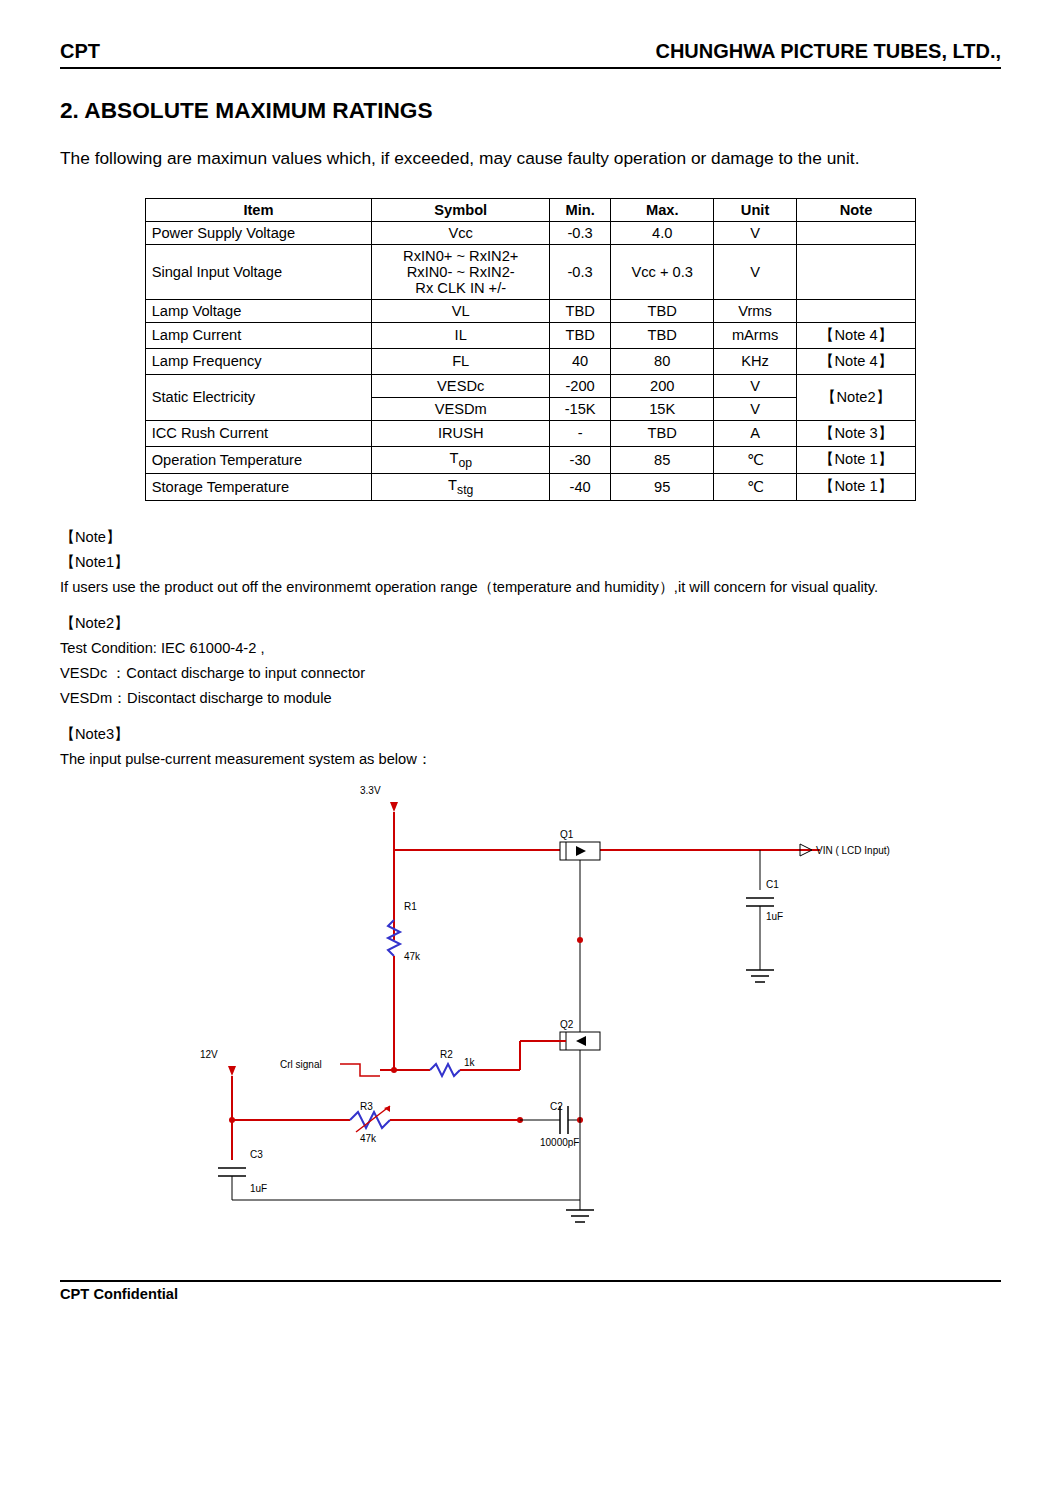CPT CHUNGHWA PICTURE TUBES, LTD.,
2. ABSOLUTE MAXIMUM RATINGS
The following are maximun values which, if exceeded, may cause faulty operation or damage to the unit.
| Item | Symbol | Min. | Max. | Unit | Note |
| --- | --- | --- | --- | --- | --- |
| Power Supply Voltage | Vcc | -0.3 | 4.0 | V | |
| Singal Input Voltage | RxIN0+ ~ RxIN2+ RxIN0- ~ RxIN2- Rx CLK IN +/- | -0.3 | Vcc + 0.3 | V | |
| Lamp Voltage | VL | TBD | TBD | Vrms | |
| Lamp Current | IL | TBD | TBD | mArms | 【Note 4】 |
| Lamp Frequency | FL | 40 | 80 | KHz | 【Note 4】 |
| Static Electricity | VESDc | -200 | 200 | V | 【Note2】 |
| VESDm | -15K | 15K | V |
| ICC Rush Current | IRUSH | - | TBD | A | 【Note 3】 |
| Operation Temperature | T op | -30 | 85 | ℃ | 【Note 1】 |
| Storage Temperature | T stg | -40 | 95 | ℃ | 【Note 1】 |
【Note】
【Note1】
If users use the product out off the environmemt operation range（temperature and humidity）,it will concern for visual quality.
【Note2】
Test Condition: IEC 61000-4-2 ,
VESDc ：Contact discharge to input connector
VESDm：Discontact discharge to module
【Note3】
The input pulse-current measurement system as below：
3.3V Q1 VIN ( LCD Input) C1 1uF R1 47k Q2 12V Crl signal R2 1k R3 47k C2 10000pF C3 1uF
CPT Confidential